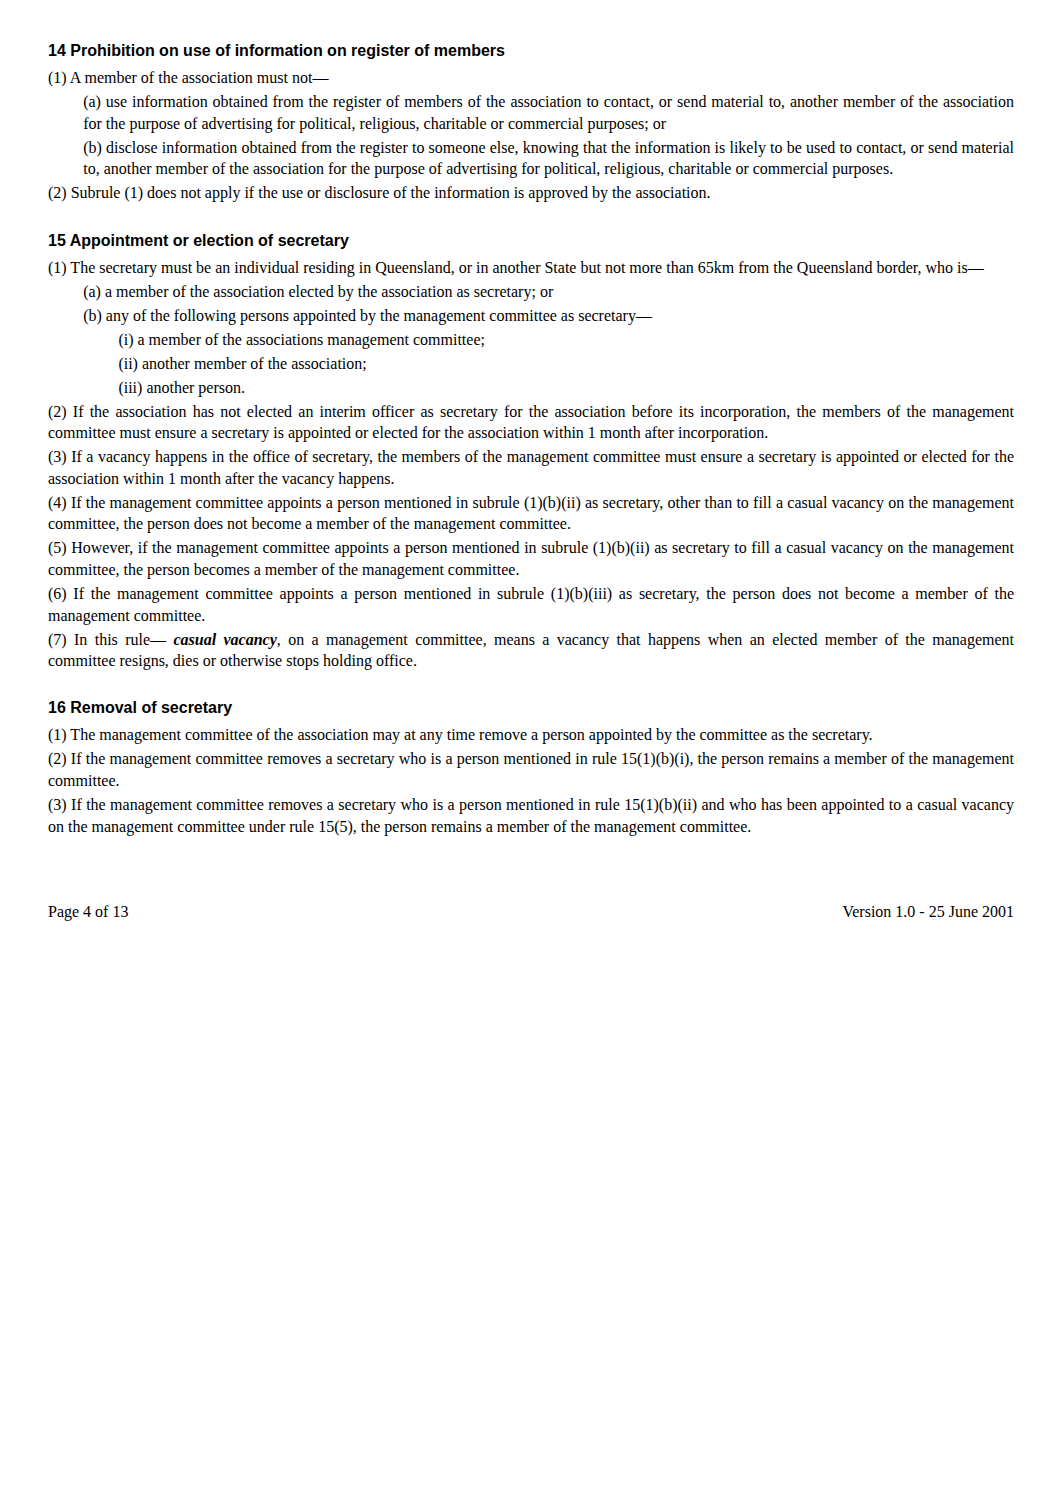14 Prohibition on use of information on register of members
(1) A member of the association must not—
(a) use information obtained from the register of members of the association to contact, or send material to, another member of the association for the purpose of advertising for political, religious, charitable or commercial purposes; or
(b) disclose information obtained from the register to someone else, knowing that the information is likely to be used to contact, or send material to, another member of the association for the purpose of advertising for political, religious, charitable or commercial purposes.
(2) Subrule (1) does not apply if the use or disclosure of the information is approved by the association.
15 Appointment or election of secretary
(1) The secretary must be an individual residing in Queensland, or in another State but not more than 65km from the Queensland border, who is—
(a) a member of the association elected by the association as secretary; or
(b) any of the following persons appointed by the management committee as secretary—
(i) a member of the associations management committee;
(ii) another member of the association;
(iii) another person.
(2) If the association has not elected an interim officer as secretary for the association before its incorporation, the members of the management committee must ensure a secretary is appointed or elected for the association within 1 month after incorporation.
(3) If a vacancy happens in the office of secretary, the members of the management committee must ensure a secretary is appointed or elected for the association within 1 month after the vacancy happens.
(4) If the management committee appoints a person mentioned in subrule (1)(b)(ii) as secretary, other than to fill a casual vacancy on the management committee, the person does not become a member of the management committee.
(5) However, if the management committee appoints a person mentioned in subrule (1)(b)(ii) as secretary to fill a casual vacancy on the management committee, the person becomes a member of the management committee.
(6) If the management committee appoints a person mentioned in subrule (1)(b)(iii) as secretary, the person does not become a member of the management committee.
(7) In this rule— casual vacancy, on a management committee, means a vacancy that happens when an elected member of the management committee resigns, dies or otherwise stops holding office.
16 Removal of secretary
(1) The management committee of the association may at any time remove a person appointed by the committee as the secretary.
(2) If the management committee removes a secretary who is a person mentioned in rule 15(1)(b)(i), the person remains a member of the management committee.
(3) If the management committee removes a secretary who is a person mentioned in rule 15(1)(b)(ii) and who has been appointed to a casual vacancy on the management committee under rule 15(5), the person remains a member of the management committee.
Page 4 of 13 Version 1.0 - 25 June 2001